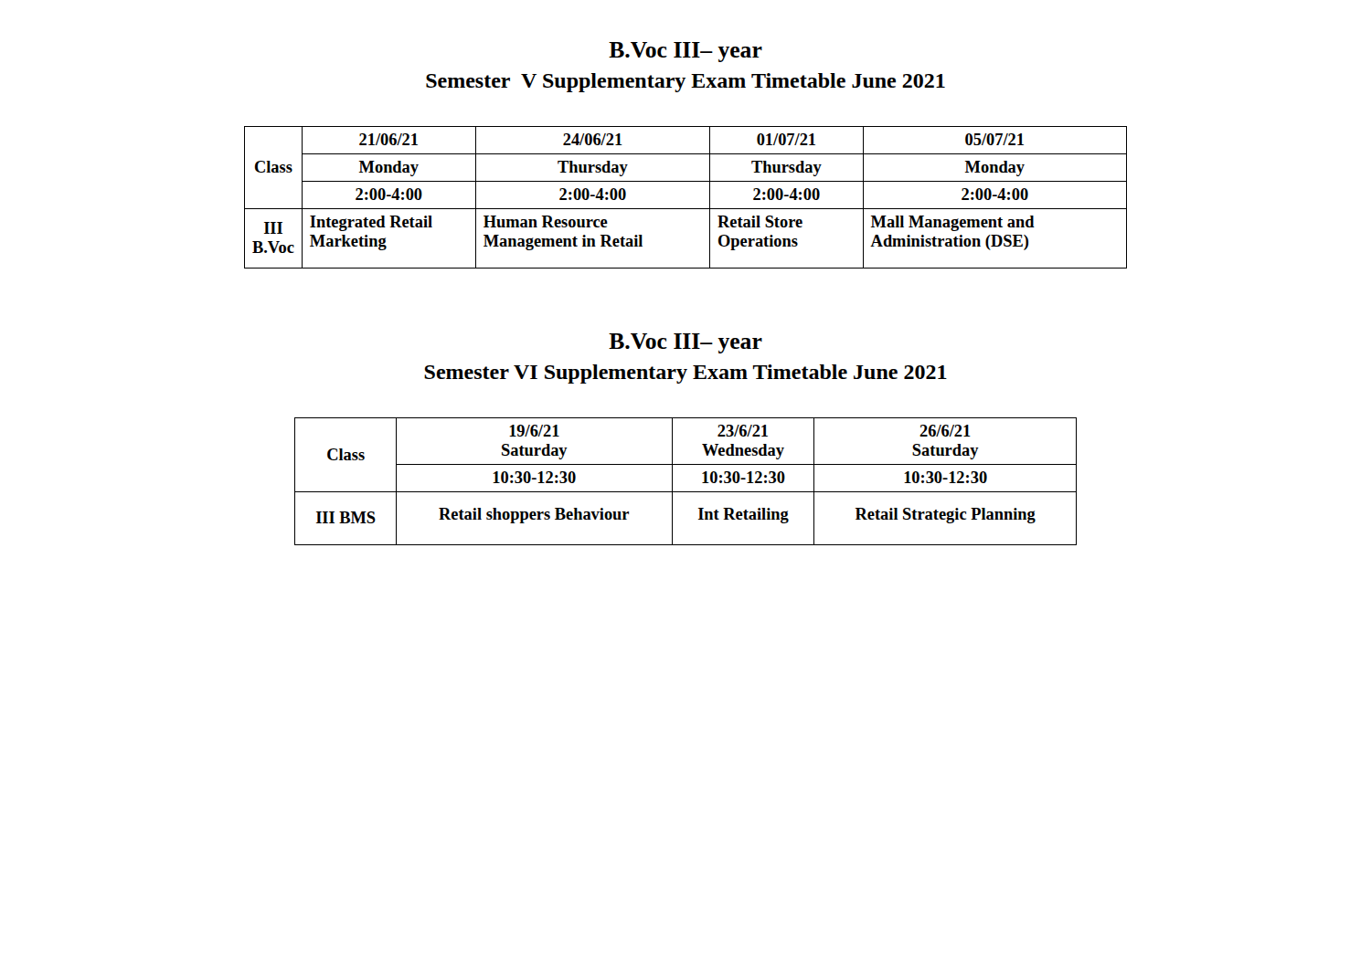B.Voc III– year
Semester V Supplementary Exam Timetable June 2021
| Class | 21/06/21 | 24/06/21 | 01/07/21 | 05/07/21 |
| Monday | Thursday | Thursday | Monday |
| 2:00-4:00 | 2:00-4:00 | 2:00-4:00 | 2:00-4:00 |
| III B.Voc | Integrated Retail Marketing | Human Resource Management in Retail | Retail Store Operations | Mall Management and Administration (DSE) |
B.Voc III– year
Semester VI Supplementary Exam Timetable June 2021
| Class | 19/6/21 Saturday | 23/6/21 Wednesday | 26/6/21 Saturday |
| 10:30-12:30 | 10:30-12:30 | 10:30-12:30 |
| III BMS | Retail shoppers Behaviour | Int Retailing | Retail Strategic Planning |